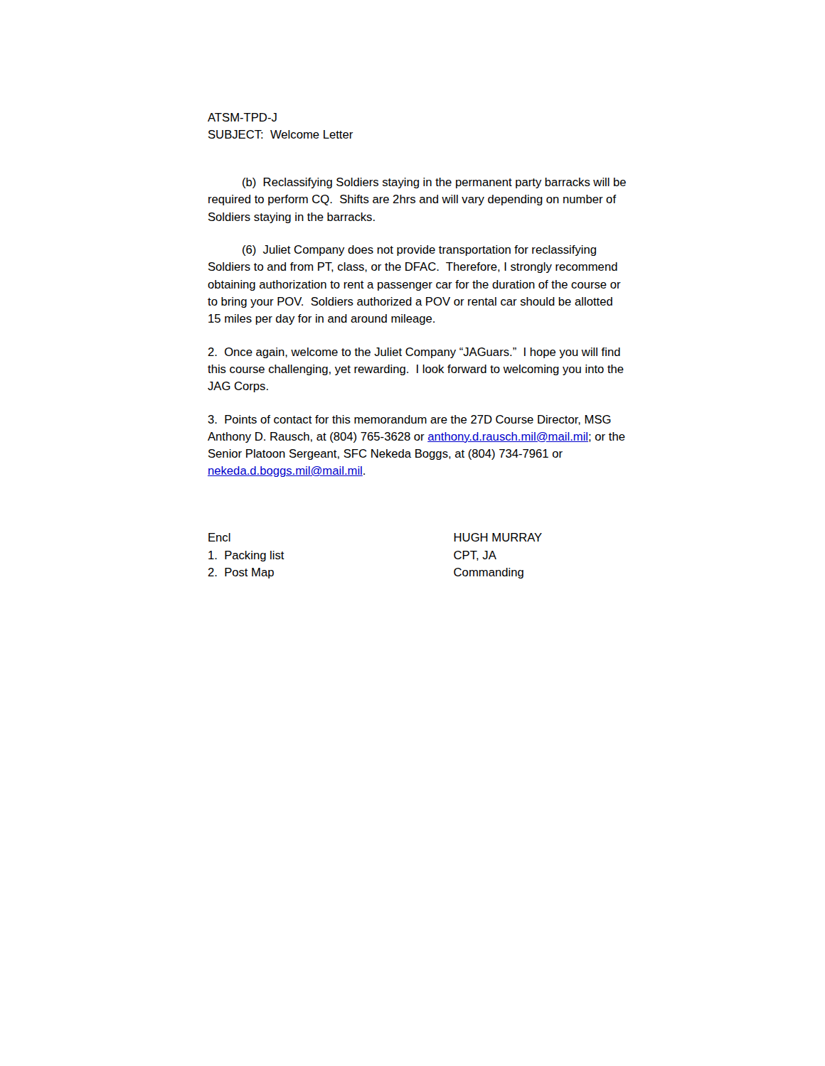ATSM-TPD-J
SUBJECT: Welcome Letter
(b) Reclassifying Soldiers staying in the permanent party barracks will be required to perform CQ. Shifts are 2hrs and will vary depending on number of Soldiers staying in the barracks.
(6) Juliet Company does not provide transportation for reclassifying Soldiers to and from PT, class, or the DFAC. Therefore, I strongly recommend obtaining authorization to rent a passenger car for the duration of the course or to bring your POV. Soldiers authorized a POV or rental car should be allotted 15 miles per day for in and around mileage.
2. Once again, welcome to the Juliet Company “JAGuars.” I hope you will find this course challenging, yet rewarding. I look forward to welcoming you into the JAG Corps.
3. Points of contact for this memorandum are the 27D Course Director, MSG Anthony D. Rausch, at (804) 765-3628 or anthony.d.rausch.mil@mail.mil; or the Senior Platoon Sergeant, SFC Nekeda Boggs, at (804) 734-7961 or nekeda.d.boggs.mil@mail.mil.
| Encl | HUGH MURRAY |
| 1. Packing list | CPT, JA |
| 2. Post Map | Commanding |